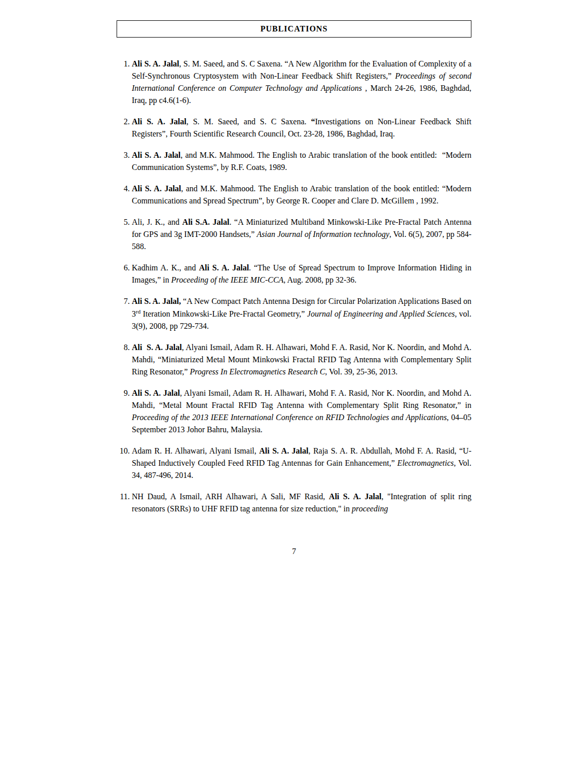PUBLICATIONS
Ali S. A. Jalal, S. M. Saeed, and S. C Saxena. “A New Algorithm for the Evaluation of Complexity of a Self-Synchronous Cryptosystem with Non-Linear Feedback Shift Registers,” Proceedings of second International Conference on Computer Technology and Applications , March 24-26, 1986, Baghdad, Iraq, pp c4.6(1-6).
Ali S. A. Jalal, S. M. Saeed, and S. C Saxena. “Investigations on Non-Linear Feedback Shift Registers”, Fourth Scientific Research Council, Oct. 23-28, 1986, Baghdad, Iraq.
Ali S. A. Jalal, and M.K. Mahmood. The English to Arabic translation of the book entitled: “Modern Communication Systems”, by R.F. Coats, 1989.
Ali S. A. Jalal, and M.K. Mahmood. The English to Arabic translation of the book entitled: “Modern Communications and Spread Spectrum”, by George R. Cooper and Clare D. McGillem , 1992.
Ali, J. K., and Ali S.A. Jalal. “A Miniaturized Multiband Minkowski-Like Pre-Fractal Patch Antenna for GPS and 3g IMT-2000 Handsets,” Asian Journal of Information technology, Vol. 6(5), 2007, pp 584-588.
Kadhim A. K., and Ali S. A. Jalal. “The Use of Spread Spectrum to Improve Information Hiding in Images,” in Proceeding of the IEEE MIC-CCA, Aug. 2008, pp 32-36.
Ali S. A. Jalal, “A New Compact Patch Antenna Design for Circular Polarization Applications Based on 3rd Iteration Minkowski-Like Pre-Fractal Geometry,” Journal of Engineering and Applied Sciences, vol. 3(9), 2008, pp 729-734.
Ali S. A. Jalal, Alyani Ismail, Adam R. H. Alhawari, Mohd F. A. Rasid, Nor K. Noordin, and Mohd A. Mahdi, “Miniaturized Metal Mount Minkowski Fractal RFID Tag Antenna with Complementary Split Ring Resonator,” Progress In Electromagnetics Research C, Vol. 39, 25-36, 2013.
Ali S. A. Jalal, Alyani Ismail, Adam R. H. Alhawari, Mohd F. A. Rasid, Nor K. Noordin, and Mohd A. Mahdi, “Metal Mount Fractal RFID Tag Antenna with Complementary Split Ring Resonator,” in Proceeding of the 2013 IEEE International Conference on RFID Technologies and Applications, 04–05 September 2013 Johor Bahru, Malaysia.
Adam R. H. Alhawari, Alyani Ismail, Ali S. A. Jalal, Raja S. A. R. Abdullah, Mohd F. A. Rasid, “U-Shaped Inductively Coupled Feed RFID Tag Antennas for Gain Enhancement,” Electromagnetics, Vol. 34, 487-496, 2014.
NH Daud, A Ismail, ARH Alhawari, A Sali, MF Rasid, Ali S. A. Jalal, "Integration of split ring resonators (SRRs) to UHF RFID tag antenna for size reduction," in proceeding
7